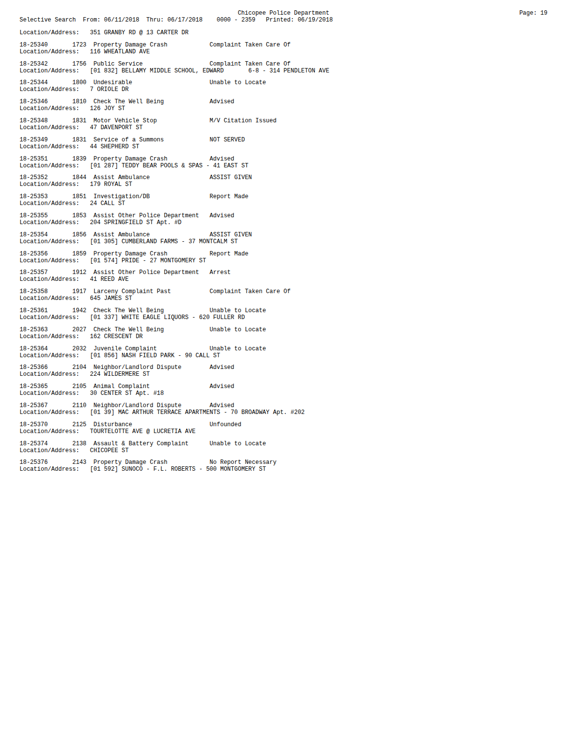Chicopee Police Department
Page: 19
Selective Search  From: 06/11/2018  Thru: 06/17/2018    0000 - 2359   Printed: 06/19/2018
Location/Address:   351 GRANBY RD @ 13 CARTER DR
18-25340       1723  Property Damage Crash            Complaint Taken Care Of
Location/Address:   116 WHEATLAND AVE
18-25342       1756  Public Service                   Complaint Taken Care Of
Location/Address:   [01 832] BELLAMY MIDDLE SCHOOL, EDWARD       6-8 - 314 PENDLETON AVE
18-25344       1800  Undesirable                      Unable to Locate
Location/Address:   7 ORIOLE DR
18-25346       1810  Check The Well Being             Advised
Location/Address:   126 JOY ST
18-25348       1831  Motor Vehicle Stop               M/V Citation Issued
Location/Address:   47 DAVENPORT ST
18-25349       1831  Service of a Summons             NOT SERVED
Location/Address:   44 SHEPHERD ST
18-25351       1839  Property Damage Crash            Advised
Location/Address:   [01 287] TEDDY BEAR POOLS & SPAS - 41 EAST ST
18-25352       1844  Assist Ambulance                 ASSIST GIVEN
Location/Address:   179 ROYAL ST
18-25353       1851  Investigation/DB                 Report Made
Location/Address:   24 CALL ST
18-25355       1853  Assist Other Police Department   Advised
Location/Address:   204 SPRINGFIELD ST Apt. #D
18-25354       1856  Assist Ambulance                 ASSIST GIVEN
Location/Address:   [01 305] CUMBERLAND FARMS - 37 MONTCALM ST
18-25356       1859  Property Damage Crash            Report Made
Location/Address:   [01 574] PRIDE - 27 MONTGOMERY ST
18-25357       1912  Assist Other Police Department   Arrest
Location/Address:   41 REED AVE
18-25358       1917  Larceny Complaint Past           Complaint Taken Care Of
Location/Address:   645 JAMES ST
18-25361       1942  Check The Well Being             Unable to Locate
Location/Address:   [01 337] WHITE EAGLE LIQUORS - 620 FULLER RD
18-25363       2027  Check The Well Being             Unable to Locate
Location/Address:   162 CRESCENT DR
18-25364       2032  Juvenile Complaint               Unable to Locate
Location/Address:   [01 856] NASH FIELD PARK - 90 CALL ST
18-25366       2104  Neighbor/Landlord Dispute        Advised
Location/Address:   224 WILDERMERE ST
18-25365       2105  Animal Complaint                 Advised
Location/Address:   30 CENTER ST Apt. #18
18-25367       2110  Neighbor/Landlord Dispute        Advised
Location/Address:   [01 39] MAC ARTHUR TERRACE APARTMENTS - 70 BROADWAY Apt. #202
18-25370       2125  Disturbance                      Unfounded
Location/Address:   TOURTELOTTE AVE @ LUCRETIA AVE
18-25374       2138  Assault & Battery Complaint      Unable to Locate
Location/Address:   CHICOPEE ST
18-25376       2143  Property Damage Crash            No Report Necessary
Location/Address:   [01 592] SUNOCO - F.L. ROBERTS - 500 MONTGOMERY ST